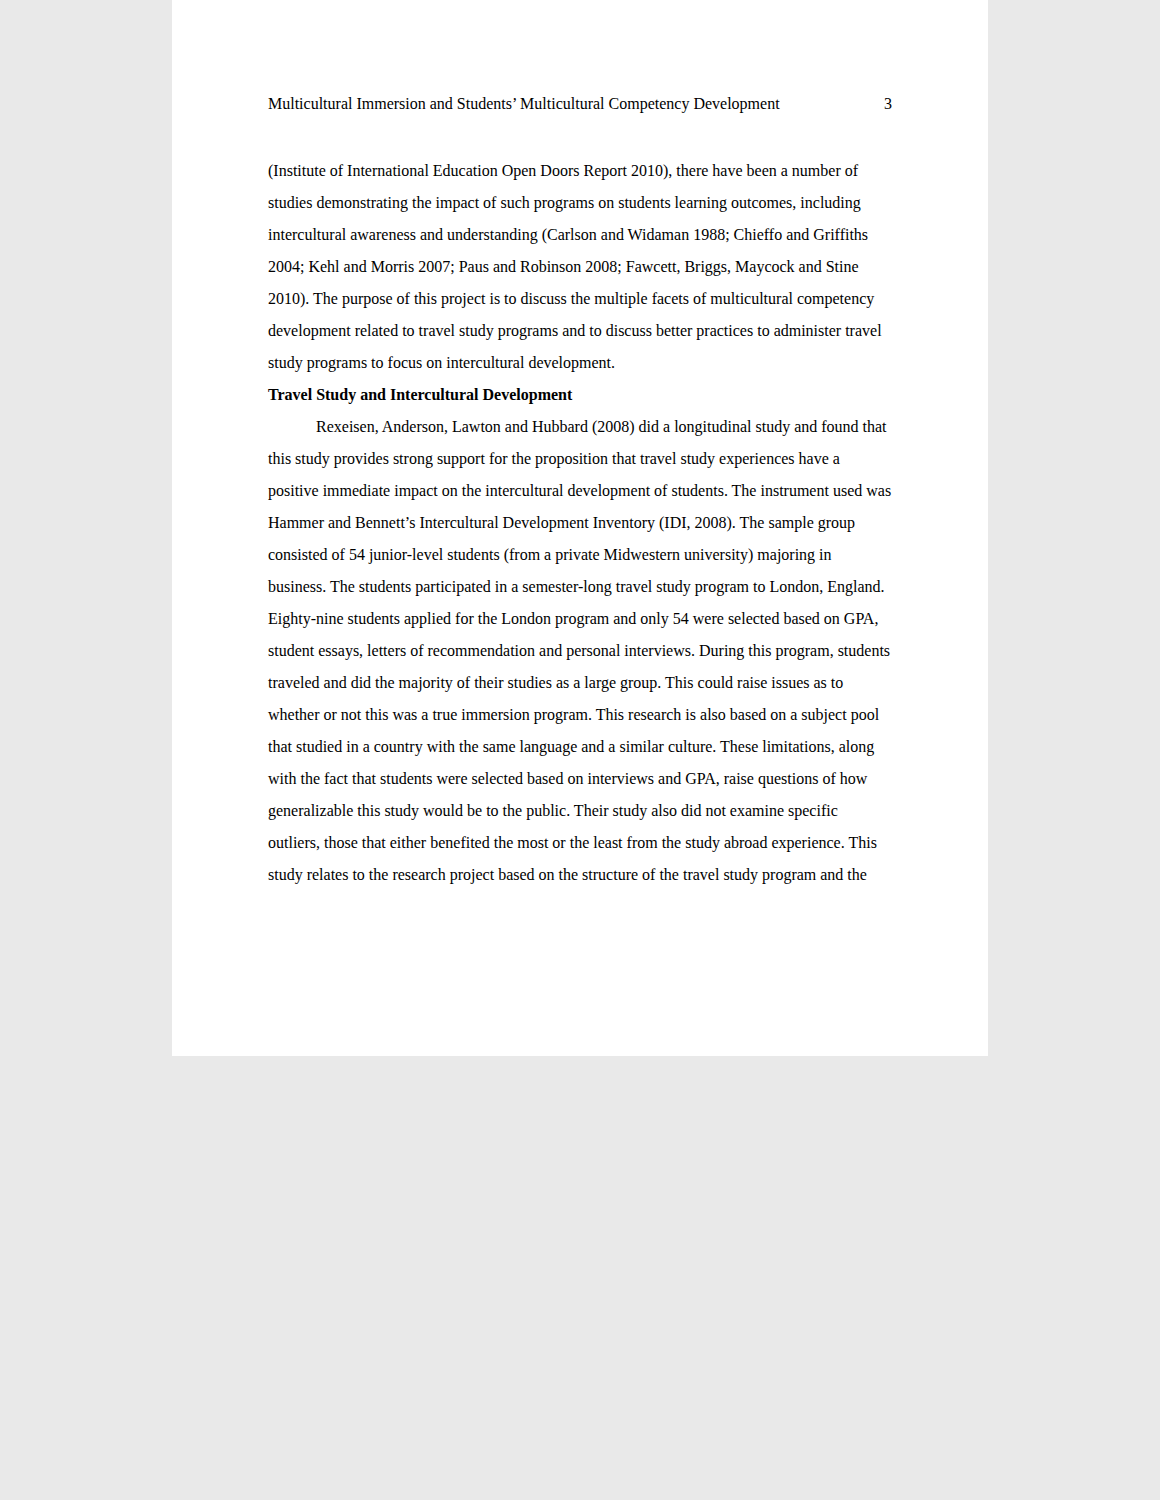Multicultural Immersion and Students’ Multicultural Competency Development 3
(Institute of International Education Open Doors Report 2010), there have been a number of studies demonstrating the impact of such programs on students learning outcomes, including intercultural awareness and understanding (Carlson and Widaman 1988; Chieffo and Griffiths 2004; Kehl and Morris 2007; Paus and Robinson 2008; Fawcett, Briggs, Maycock and Stine 2010). The purpose of this project is to discuss the multiple facets of multicultural competency development related to travel study programs and to discuss better practices to administer travel study programs to focus on intercultural development.
Travel Study and Intercultural Development
Rexeisen, Anderson, Lawton and Hubbard (2008) did a longitudinal study and found that this study provides strong support for the proposition that travel study experiences have a positive immediate impact on the intercultural development of students. The instrument used was Hammer and Bennett’s Intercultural Development Inventory (IDI, 2008). The sample group consisted of 54 junior-level students (from a private Midwestern university) majoring in business. The students participated in a semester-long travel study program to London, England. Eighty-nine students applied for the London program and only 54 were selected based on GPA, student essays, letters of recommendation and personal interviews. During this program, students traveled and did the majority of their studies as a large group. This could raise issues as to whether or not this was a true immersion program. This research is also based on a subject pool that studied in a country with the same language and a similar culture. These limitations, along with the fact that students were selected based on interviews and GPA, raise questions of how generalizable this study would be to the public. Their study also did not examine specific outliers, those that either benefited the most or the least from the study abroad experience. This study relates to the research project based on the structure of the travel study program and the